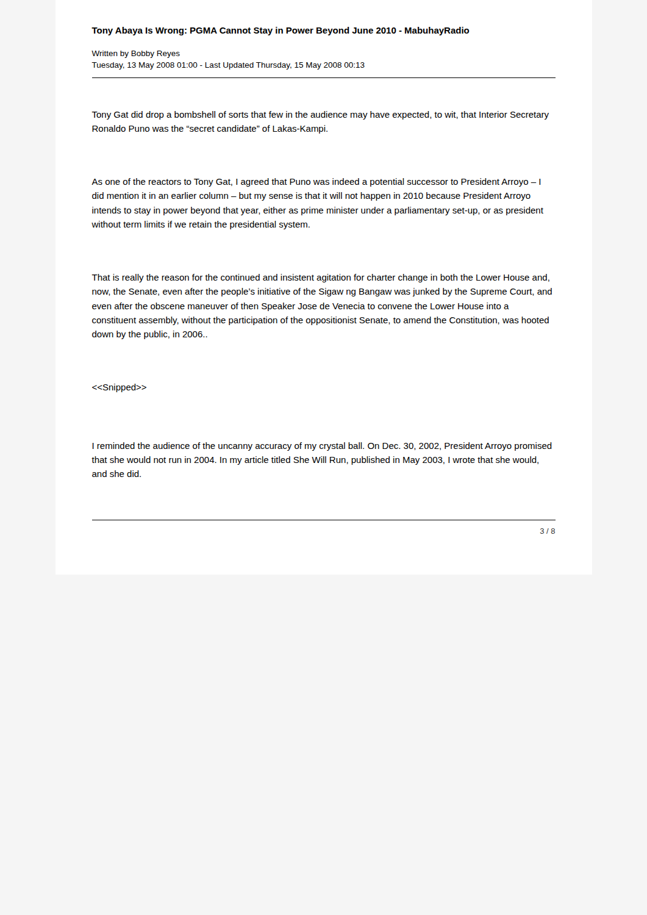Tony Abaya Is Wrong: PGMA Cannot Stay in Power Beyond June 2010 - MabuhayRadio
Written by Bobby Reyes
Tuesday, 13 May 2008 01:00 - Last Updated Thursday, 15 May 2008 00:13
Tony Gat did drop a bombshell of sorts that few in the audience may have expected, to wit, that Interior Secretary Ronaldo Puno was the “secret candidate” of Lakas-Kampi.
As one of the reactors to Tony Gat, I agreed that Puno was indeed a potential successor to President Arroyo – I did mention it in an earlier column – but my sense is that it will not happen in 2010 because President Arroyo intends to stay in power beyond that year, either as prime minister under a parliamentary set-up, or as president without term limits if we retain the presidential system.
That is really the reason for the continued and insistent agitation for charter change in both the Lower House and, now, the Senate, even after the people’s initiative of the Sigaw ng Bangaw was junked by the Supreme Court, and even after the obscene maneuver of then Speaker Jose de Venecia to convene the Lower House into a constituent assembly, without the participation of the oppositionist Senate, to amend the Constitution, was hooted down by the public, in 2006..
<<Snipped>>
I reminded the audience of the uncanny accuracy of my crystal ball. On Dec. 30, 2002, President Arroyo promised that she would not run in 2004. In my article titled She Will Run, published in May 2003, I wrote that she would, and she did.
3 / 8